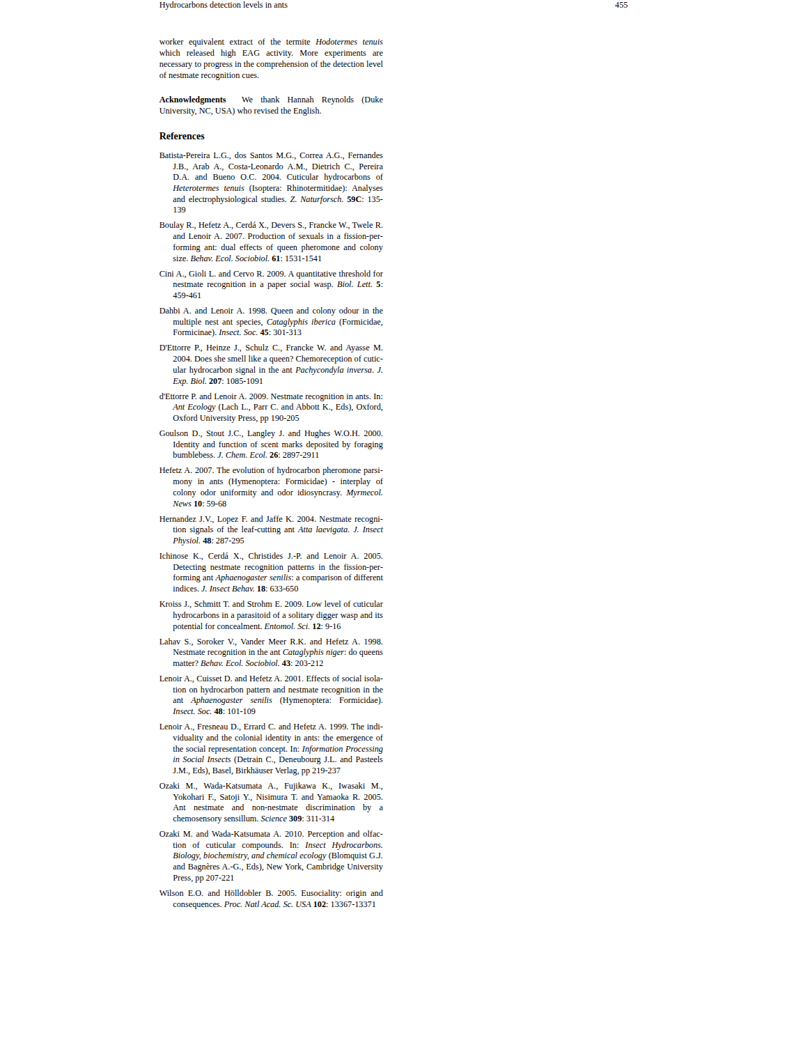Hydrocarbons detection levels in ants 455
worker equivalent extract of the termite Hodotermes tenuis which released high EAG activity. More experiments are necessary to progress in the comprehension of the detection level of nestmate recognition cues.
Acknowledgments We thank Hannah Reynolds (Duke University, NC, USA) who revised the English.
References
Batista-Pereira L.G., dos Santos M.G., Correa A.G., Fernandes J.B., Arab A., Costa-Leonardo A.M., Dietrich C., Pereira D.A. and Bueno O.C. 2004. Cuticular hydrocarbons of Heterotermes tenuis (Isoptera: Rhinotermitidae): Analyses and electrophysiological studies. Z. Naturforsch. 59C: 135-139
Boulay R., Hefetz A., Cerdá X., Devers S., Francke W., Twele R. and Lenoir A. 2007. Production of sexuals in a fission-performing ant: dual effects of queen pheromone and colony size. Behav. Ecol. Sociobiol. 61: 1531-1541
Cini A., Gioli L. and Cervo R. 2009. A quantitative threshold for nestmate recognition in a paper social wasp. Biol. Lett. 5: 459-461
Dahbi A. and Lenoir A. 1998. Queen and colony odour in the multiple nest ant species, Cataglyphis iberica (Formicidae, Formicinae). Insect. Soc. 45: 301-313
D'Ettorre P., Heinze J., Schulz C., Francke W. and Ayasse M. 2004. Does she smell like a queen? Chemoreception of cuticular hydrocarbon signal in the ant Pachycondyla inversa. J. Exp. Biol. 207: 1085-1091
d'Ettorre P. and Lenoir A. 2009. Nestmate recognition in ants. In: Ant Ecology (Lach L., Parr C. and Abbott K., Eds), Oxford, Oxford University Press, pp 190-205
Goulson D., Stout J.C., Langley J. and Hughes W.O.H. 2000. Identity and function of scent marks deposited by foraging bumblebess. J. Chem. Ecol. 26: 2897-2911
Hefetz A. 2007. The evolution of hydrocarbon pheromone parsimony in ants (Hymenoptera: Formicidae) - interplay of colony odor uniformity and odor idiosyncrasy. Myrmecol. News 10: 59-68
Hernandez J.V., Lopez F. and Jaffe K. 2004. Nestmate recognition signals of the leaf-cutting ant Atta laevigata. J. Insect Physiol. 48: 287-295
Ichinose K., Cerdá X., Christides J.-P. and Lenoir A. 2005. Detecting nestmate recognition patterns in the fission-performing ant Aphaenogaster senilis: a comparison of different indices. J. Insect Behav. 18: 633-650
Kroiss J., Schmitt T. and Strohm E. 2009. Low level of cuticular hydrocarbons in a parasitoid of a solitary digger wasp and its potential for concealment. Entomol. Sci. 12: 9-16
Lahav S., Soroker V., Vander Meer R.K. and Hefetz A. 1998. Nestmate recognition in the ant Cataglyphis niger: do queens matter? Behav. Ecol. Sociobiol. 43: 203-212
Lenoir A., Cuisset D. and Hefetz A. 2001. Effects of social isolation on hydrocarbon pattern and nestmate recognition in the ant Aphaenogaster senilis (Hymenoptera: Formicidae). Insect. Soc. 48: 101-109
Lenoir A., Fresneau D., Errard C. and Hefetz A. 1999. The individuality and the colonial identity in ants: the emergence of the social representation concept. In: Information Processing in Social Insects (Detrain C., Deneubourg J.L. and Pasteels J.M., Eds), Basel, Birkhäuser Verlag, pp 219-237
Ozaki M., Wada-Katsumata A., Fujikawa K., Iwasaki M., Yokohari F., Satoji Y., Nisimura T. and Yamaoka R. 2005. Ant nestmate and non-nestmate discrimination by a chemosensory sensillum. Science 309: 311-314
Ozaki M. and Wada-Katsumata A. 2010. Perception and olfaction of cuticular compounds. In: Insect Hydrocarbons. Biology, biochemistry, and chemical ecology (Blomquist G.J. and Bagnères A.-G., Eds), New York, Cambridge University Press, pp 207-221
Wilson E.O. and Hölldobler B. 2005. Eusociality: origin and consequences. Proc. Natl Acad. Sc. USA 102: 13367-13371